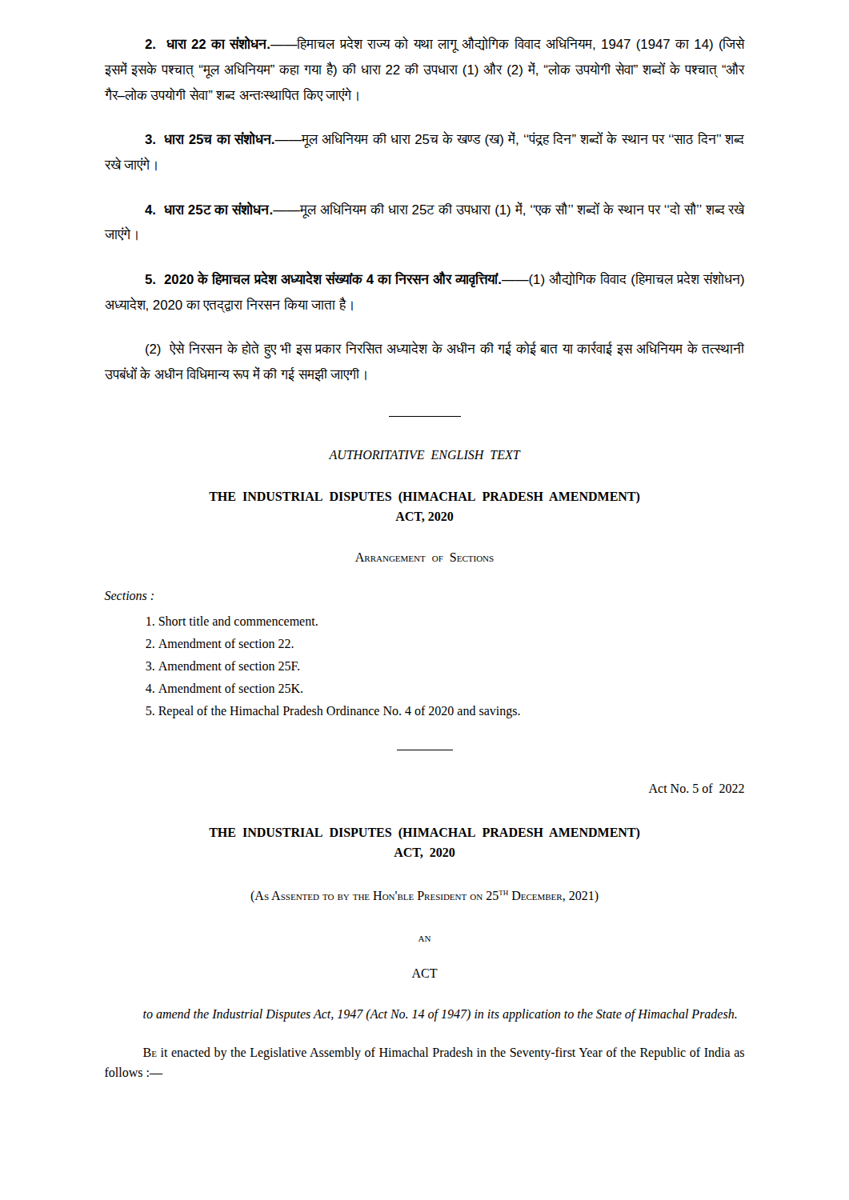2. धारा 22 का संशोधन.——हिमाचल प्रदेश राज्य को यथा लागू औद्योगिक विवाद अधिनियम, 1947 (1947 का 14) (जिसे इसमें इसके पश्चात् “मूल अधिनियम” कहा गया है) की धारा 22 की उपधारा (1) और (2) में, “लोक उपयोगी सेवा” शब्दों के पश्चात् “और गैर–लोक उपयोगी सेवा” शब्द अन्तःस्थापित किए जाएंगे।
3. धारा 25च का संशोधन.——मूल अधिनियम की धारा 25च के खण्ड (ख) में, ‘‘पंद्रह दिन” शब्दों के स्थान पर ‘‘साठ दिन’’ शब्द रखे जाएंगे।
4. धारा 25ट का संशोधन.——मूल अधिनियम की धारा 25ट की उपधारा (1) में, ‘‘एक सौ’’ शब्दों के स्थान पर ‘‘दो सौ’’ शब्द रखे जाएंगे।
5. 2020 के हिमाचल प्रदेश अध्यादेश संख्यांक 4 का निरसन और व्यावृत्तियां.——(1) औद्योगिक विवाद (हिमाचल प्रदेश संशोधन) अध्यादेश, 2020 का एतद्द्वारा निरसन किया जाता है।
(2) ऐसे निरसन के होते हुए भी इस प्रकार निरसित अध्यादेश के अधीन की गई कोई बात या कार्रवाई इस अधिनियम के तत्स्थानी उपबंधों के अधीन विधिमान्य रूप में की गई समझी जाएगी।
AUTHORITATIVE ENGLISH TEXT
THE INDUSTRIAL DISPUTES (HIMACHAL PRADESH AMENDMENT)
ACT, 2020
Arrangement of Sections
Sections :
Short title and commencement.
Amendment of section 22.
Amendment of section 25F.
Amendment of section 25K.
Repeal of the Himachal Pradesh Ordinance No. 4 of 2020 and savings.
Act No. 5 of 2022
THE INDUSTRIAL DISPUTES (HIMACHAL PRADESH AMENDMENT)
ACT, 2020
(As Assented to by the Hon'ble President on 25th December, 2021)
an
ACT
to amend the Industrial Disputes Act, 1947 (Act No. 14 of 1947) in its application to the State of Himachal Pradesh.
Be it enacted by the Legislative Assembly of Himachal Pradesh in the Seventy-first Year of the Republic of India as follows :—